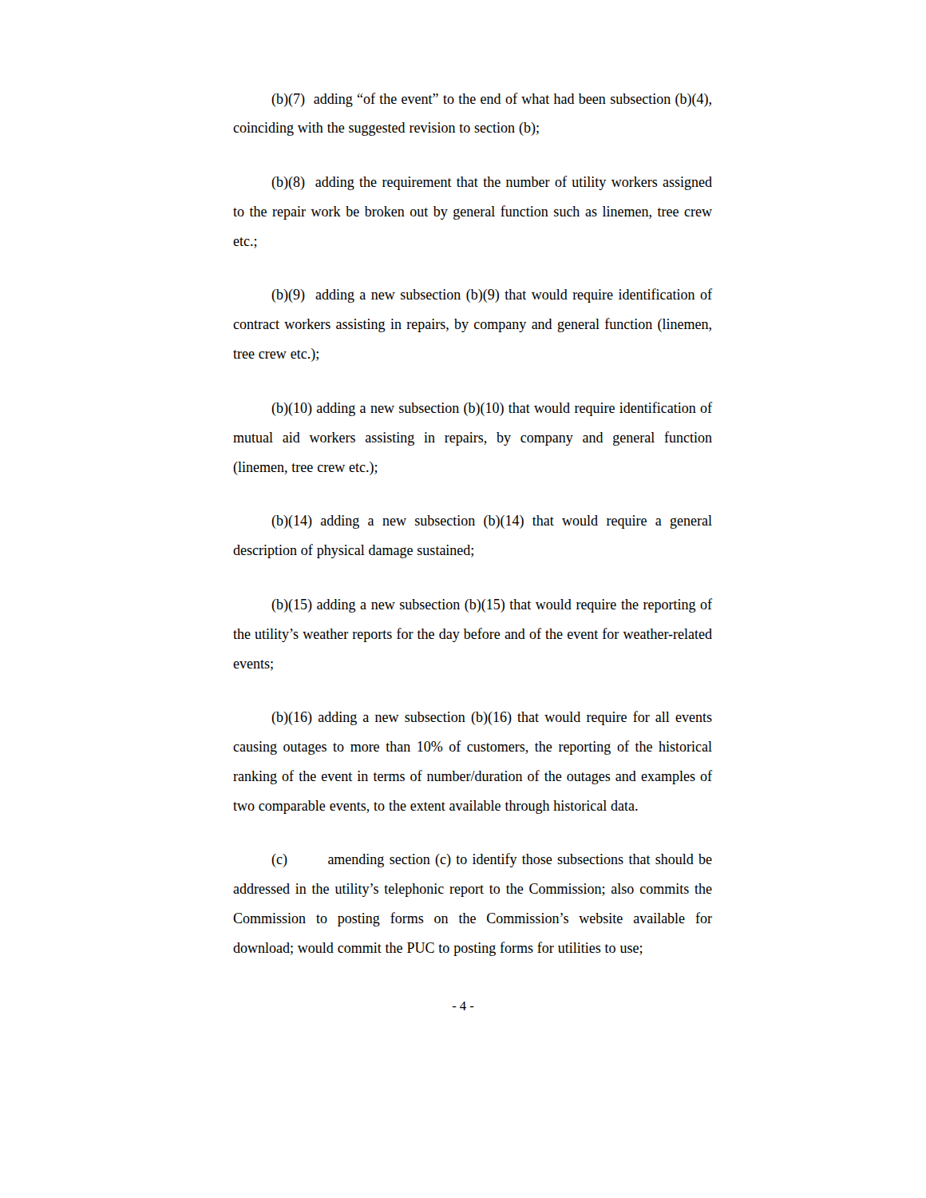(b)(7) adding “of the event” to the end of what had been subsection (b)(4), coinciding with the suggested revision to section (b);
(b)(8) adding the requirement that the number of utility workers assigned to the repair work be broken out by general function such as linemen, tree crew etc.;
(b)(9) adding a new subsection (b)(9) that would require identification of contract workers assisting in repairs, by company and general function (linemen, tree crew etc.);
(b)(10) adding a new subsection (b)(10) that would require identification of mutual aid workers assisting in repairs, by company and general function (linemen, tree crew etc.);
(b)(14) adding a new subsection (b)(14) that would require a general description of physical damage sustained;
(b)(15) adding a new subsection (b)(15) that would require the reporting of the utility’s weather reports for the day before and of the event for weather-related events;
(b)(16) adding a new subsection (b)(16) that would require for all events causing outages to more than 10% of customers, the reporting of the historical ranking of the event in terms of number/duration of the outages and examples of two comparable events, to the extent available through historical data.
(c) amending section (c) to identify those subsections that should be addressed in the utility’s telephonic report to the Commission; also commits the Commission to posting forms on the Commission’s website available for download; would commit the PUC to posting forms for utilities to use;
- 4 -